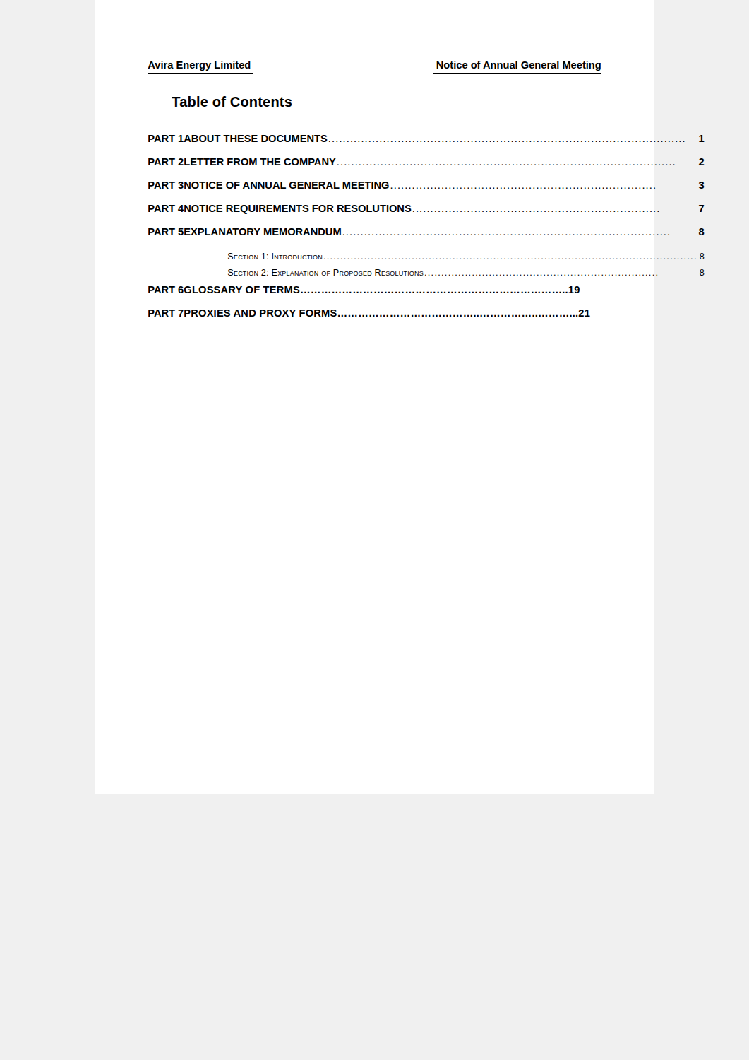Avira Energy Limited Notice of Annual General Meeting
Table of Contents
| PART 1 | ABOUT THESE DOCUMENTS .................................................................................................. 1 |
| PART 2 | LETTER FROM THE COMPANY ............................................................................................. 2 |
| PART 3 | NOTICE OF ANNUAL GENERAL MEETING ......................................................................... 3 |
| PART 4 | NOTICE REQUIREMENTS FOR RESOLUTIONS .................................................................... 7 |
| PART 5 | EXPLANATORY MEMORANDUM .......................................................................................... 8 |
| | Section 1: Introduction .............................................................................................................. 8 |
| | Section 2: Explanation of Proposed Resolutions ..................................................................... 8 |
| PART 6 | GLOSSARY OF TERMS…………………………………………………………………..19 |
| PART 7 | PROXIES AND PROXY FORMS…………………………………..……………..………...21 |